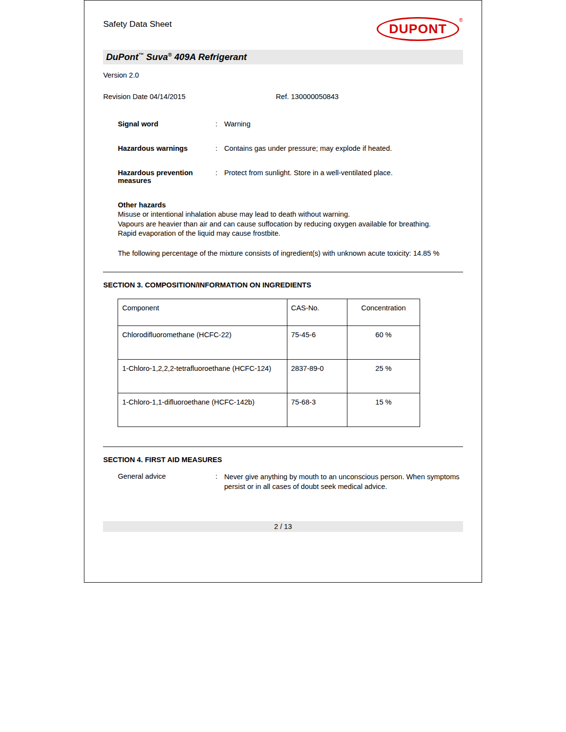Safety Data Sheet
DUPONT®
DuPont™ Suva® 409A Refrigerant
Version 2.0
Revision Date 04/14/2015
Ref. 130000050843
Signal word
:
Warning
Hazardous warnings
:
Contains gas under pressure; may explode if heated.
Hazardous prevention
measures
:
Protect from sunlight. Store in a well-ventilated place.
Other hazards
Misuse or intentional inhalation abuse may lead to death without warning.
Vapours are heavier than air and can cause suffocation by reducing oxygen available for breathing.
Rapid evaporation of the liquid may cause frostbite.
The following percentage of the mixture consists of ingredient(s) with unknown acute toxicity: 14.85 %
SECTION 3. COMPOSITION/INFORMATION ON INGREDIENTS
| Component | CAS-No. | Concentration |
| Chlorodifluoromethane (HCFC-22) | 75-45-6 | 60 % |
| 1-Chloro-1,2,2,2-tetrafluoroethane (HCFC-124) | 2837-89-0 | 25 % |
| 1-Chloro-1,1-difluoroethane (HCFC-142b) | 75-68-3 | 15 % |
SECTION 4. FIRST AID MEASURES
General advice
:
Never give anything by mouth to an unconscious person. When symptoms persist or in all cases of doubt seek medical advice.
2 / 13